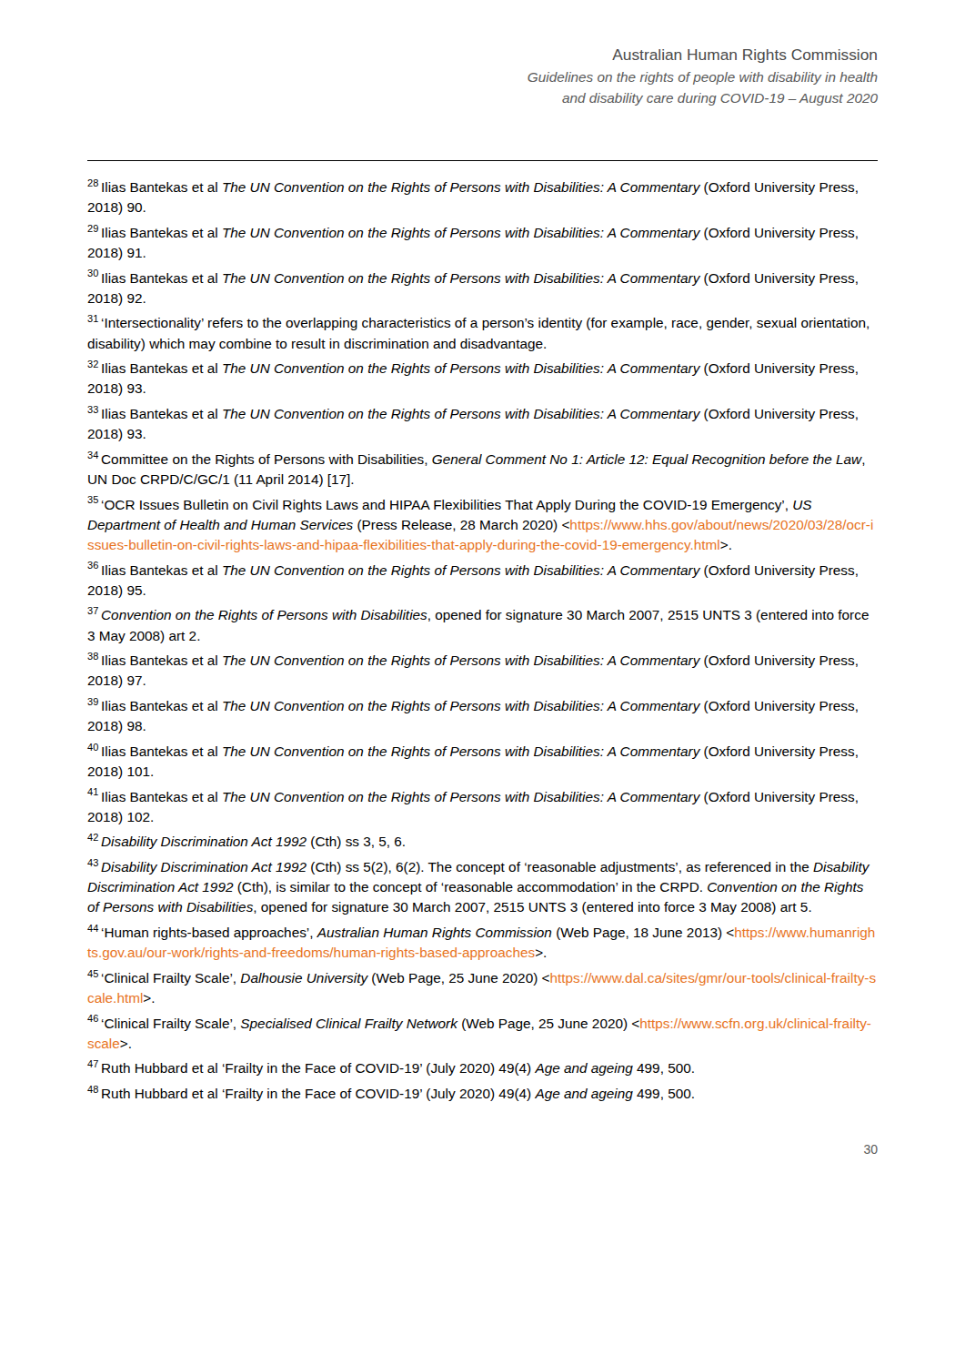Australian Human Rights Commission
Guidelines on the rights of people with disability in health
and disability care during COVID-19 – August 2020
28Ilias Bantekas et al The UN Convention on the Rights of Persons with Disabilities: A Commentary (Oxford University Press, 2018) 90.
29Ilias Bantekas et al The UN Convention on the Rights of Persons with Disabilities: A Commentary (Oxford University Press, 2018) 91.
30Ilias Bantekas et al The UN Convention on the Rights of Persons with Disabilities: A Commentary (Oxford University Press, 2018) 92.
31‘Intersectionality’ refers to the overlapping characteristics of a person’s identity (for example, race, gender, sexual orientation, disability) which may combine to result in discrimination and disadvantage.
32Ilias Bantekas et al The UN Convention on the Rights of Persons with Disabilities: A Commentary (Oxford University Press, 2018) 93.
33Ilias Bantekas et al The UN Convention on the Rights of Persons with Disabilities: A Commentary (Oxford University Press, 2018) 93.
34Committee on the Rights of Persons with Disabilities, General Comment No 1: Article 12: Equal Recognition before the Law, UN Doc CRPD/C/GC/1 (11 April 2014) [17].
35‘OCR Issues Bulletin on Civil Rights Laws and HIPAA Flexibilities That Apply During the COVID-19 Emergency’, US Department of Health and Human Services (Press Release, 28 March 2020) <https://www.hhs.gov/about/news/2020/03/28/ocr-issues-bulletin-on-civil-rights-laws-and-hipaa-flexibilities-that-apply-during-the-covid-19-emergency.html>.
36Ilias Bantekas et al The UN Convention on the Rights of Persons with Disabilities: A Commentary (Oxford University Press, 2018) 95.
37Convention on the Rights of Persons with Disabilities, opened for signature 30 March 2007, 2515 UNTS 3 (entered into force 3 May 2008) art 2.
38Ilias Bantekas et al The UN Convention on the Rights of Persons with Disabilities: A Commentary (Oxford University Press, 2018) 97.
39Ilias Bantekas et al The UN Convention on the Rights of Persons with Disabilities: A Commentary (Oxford University Press, 2018) 98.
40Ilias Bantekas et al The UN Convention on the Rights of Persons with Disabilities: A Commentary (Oxford University Press, 2018) 101.
41Ilias Bantekas et al The UN Convention on the Rights of Persons with Disabilities: A Commentary (Oxford University Press, 2018) 102.
42Disability Discrimination Act 1992 (Cth) ss 3, 5, 6.
43Disability Discrimination Act 1992 (Cth) ss 5(2), 6(2). The concept of ‘reasonable adjustments’, as referenced in the Disability Discrimination Act 1992 (Cth), is similar to the concept of ‘reasonable accommodation’ in the CRPD. Convention on the Rights of Persons with Disabilities, opened for signature 30 March 2007, 2515 UNTS 3 (entered into force 3 May 2008) art 5.
44‘Human rights-based approaches’, Australian Human Rights Commission (Web Page, 18 June 2013) <https://www.humanrights.gov.au/our-work/rights-and-freedoms/human-rights-based-approaches>.
45‘Clinical Frailty Scale’, Dalhousie University (Web Page, 25 June 2020) <https://www.dal.ca/sites/gmr/our-tools/clinical-frailty-scale.html>.
46‘Clinical Frailty Scale’, Specialised Clinical Frailty Network (Web Page, 25 June 2020) <https://www.scfn.org.uk/clinical-frailty-scale>.
47Ruth Hubbard et al ‘Frailty in the Face of COVID-19’ (July 2020) 49(4) Age and ageing 499, 500.
48Ruth Hubbard et al ‘Frailty in the Face of COVID-19’ (July 2020) 49(4) Age and ageing 499, 500.
30